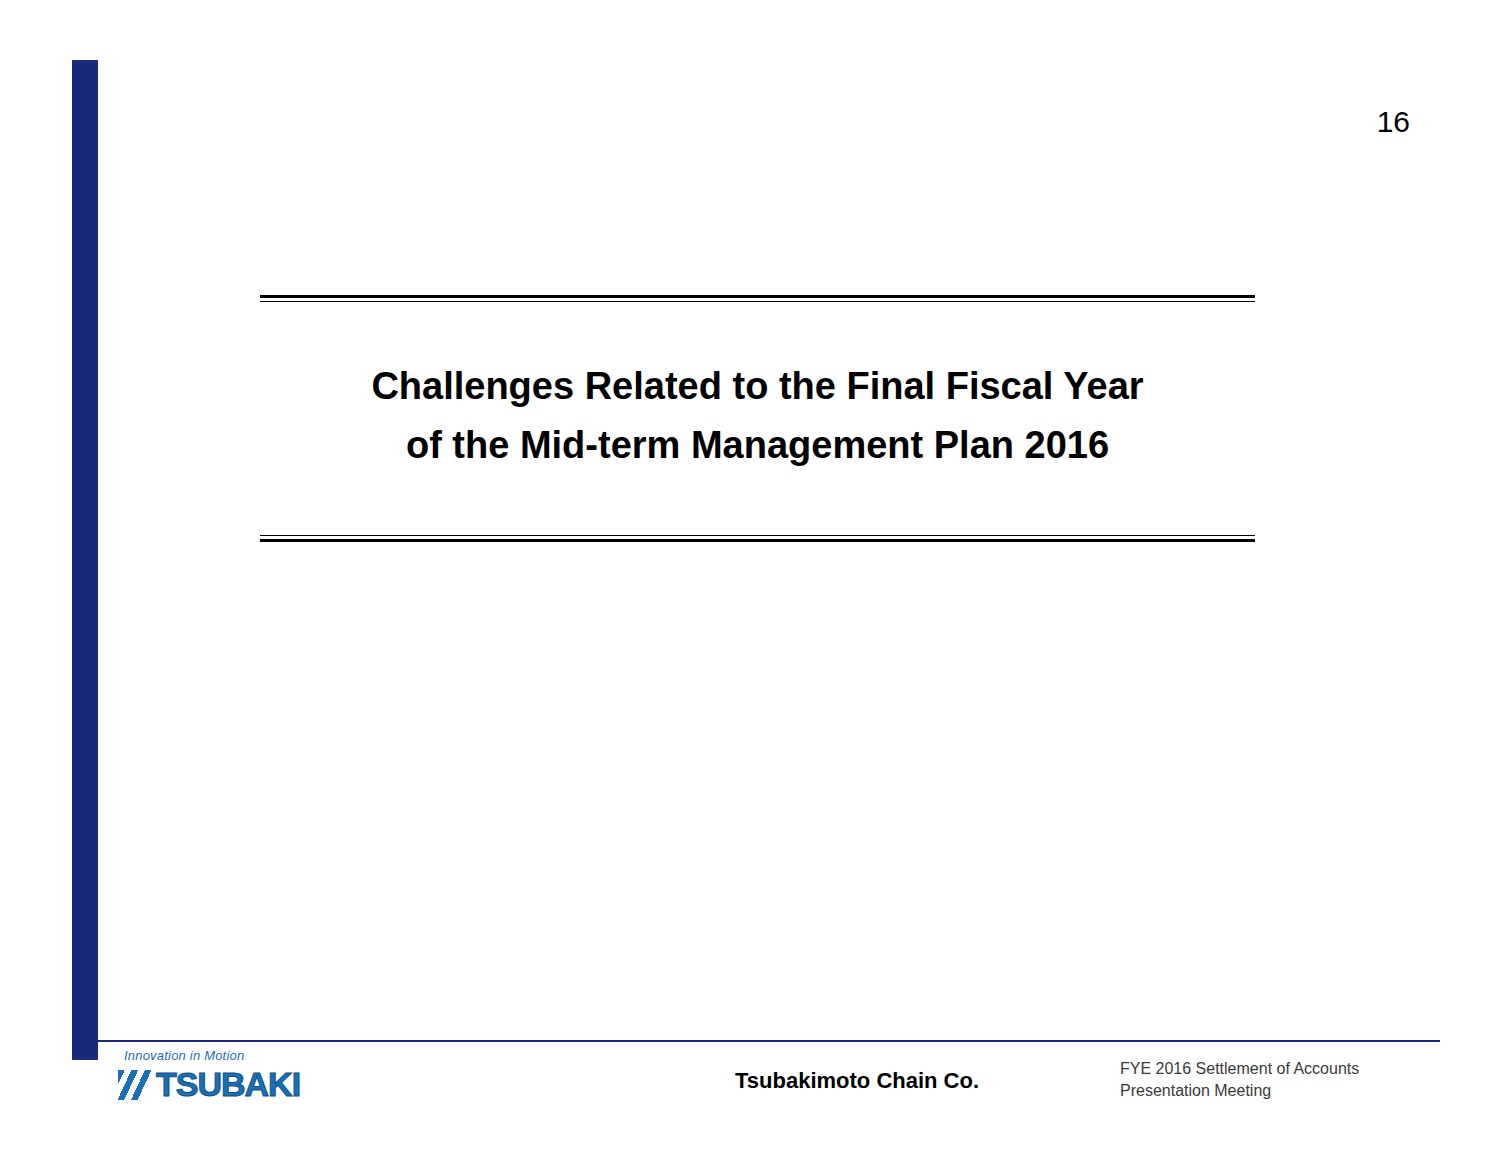16
Challenges Related to the Final Fiscal Year
of the Mid-term Management Plan 2016
Innovation in Motion
TSUBAKI
Tsubakimoto Chain Co.
FYE 2016 Settlement of Accounts
Presentation Meeting